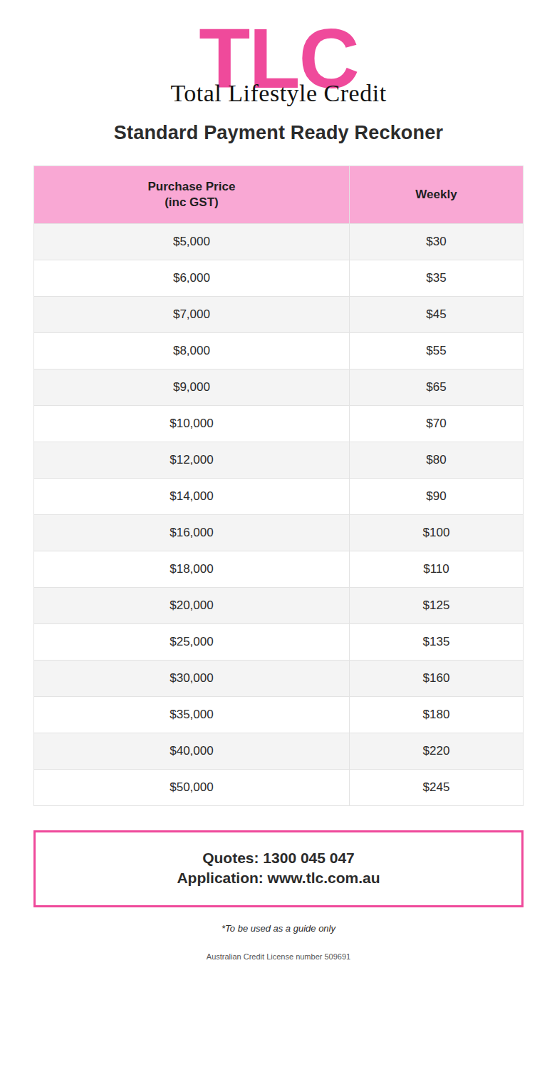TLC Total Lifestyle Credit
Standard Payment Ready Reckoner
| Purchase Price (inc GST) | Weekly |
| --- | --- |
| $5,000 | $30 |
| $6,000 | $35 |
| $7,000 | $45 |
| $8,000 | $55 |
| $9,000 | $65 |
| $10,000 | $70 |
| $12,000 | $80 |
| $14,000 | $90 |
| $16,000 | $100 |
| $18,000 | $110 |
| $20,000 | $125 |
| $25,000 | $135 |
| $30,000 | $160 |
| $35,000 | $180 |
| $40,000 | $220 |
| $50,000 | $245 |
Quotes: 1300 045 047
Application: www.tlc.com.au
*To be used as a guide only
Australian Credit License number 509691